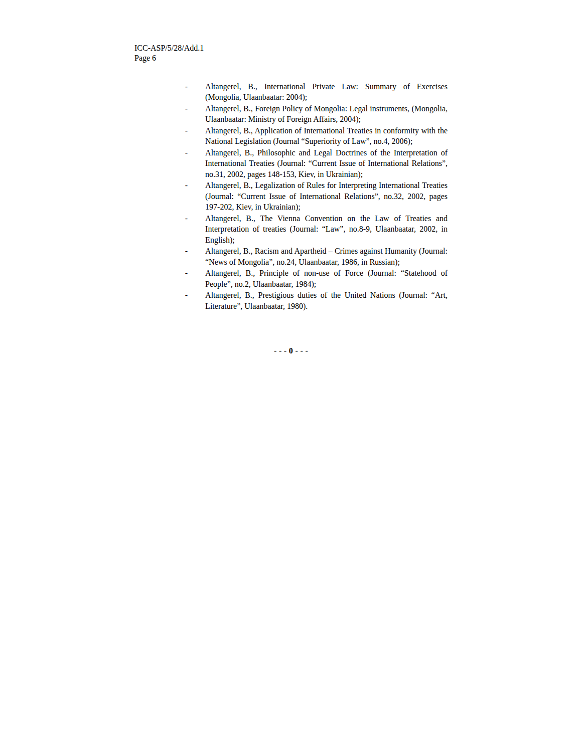ICC-ASP/5/28/Add.1
Page 6
Altangerel, B., International Private Law: Summary of Exercises (Mongolia, Ulaanbaatar: 2004);
Altangerel, B., Foreign Policy of Mongolia: Legal instruments, (Mongolia, Ulaanbaatar: Ministry of Foreign Affairs, 2004);
Altangerel, B., Application of International Treaties in conformity with the National Legislation (Journal “Superiority of Law”, no.4, 2006);
Altangerel, B., Philosophic and Legal Doctrines of the Interpretation of International Treaties (Journal: “Current Issue of International Relations”, no.31, 2002, pages 148-153, Kiev, in Ukrainian);
Altangerel, B., Legalization of Rules for Interpreting International Treaties (Journal: “Current Issue of International Relations”, no.32, 2002, pages 197-202, Kiev, in Ukrainian);
Altangerel, B., The Vienna Convention on the Law of Treaties and Interpretation of treaties (Journal: “Law”, no.8-9, Ulaanbaatar, 2002, in English);
Altangerel, B., Racism and Apartheid – Crimes against Humanity (Journal: “News of Mongolia”, no.24, Ulaanbaatar, 1986, in Russian);
Altangerel, B., Principle of non-use of Force (Journal: “Statehood of People”, no.2, Ulaanbaatar, 1984);
Altangerel, B., Prestigious duties of the United Nations (Journal: “Art, Literature”, Ulaanbaatar, 1980).
- - - 0 - - -